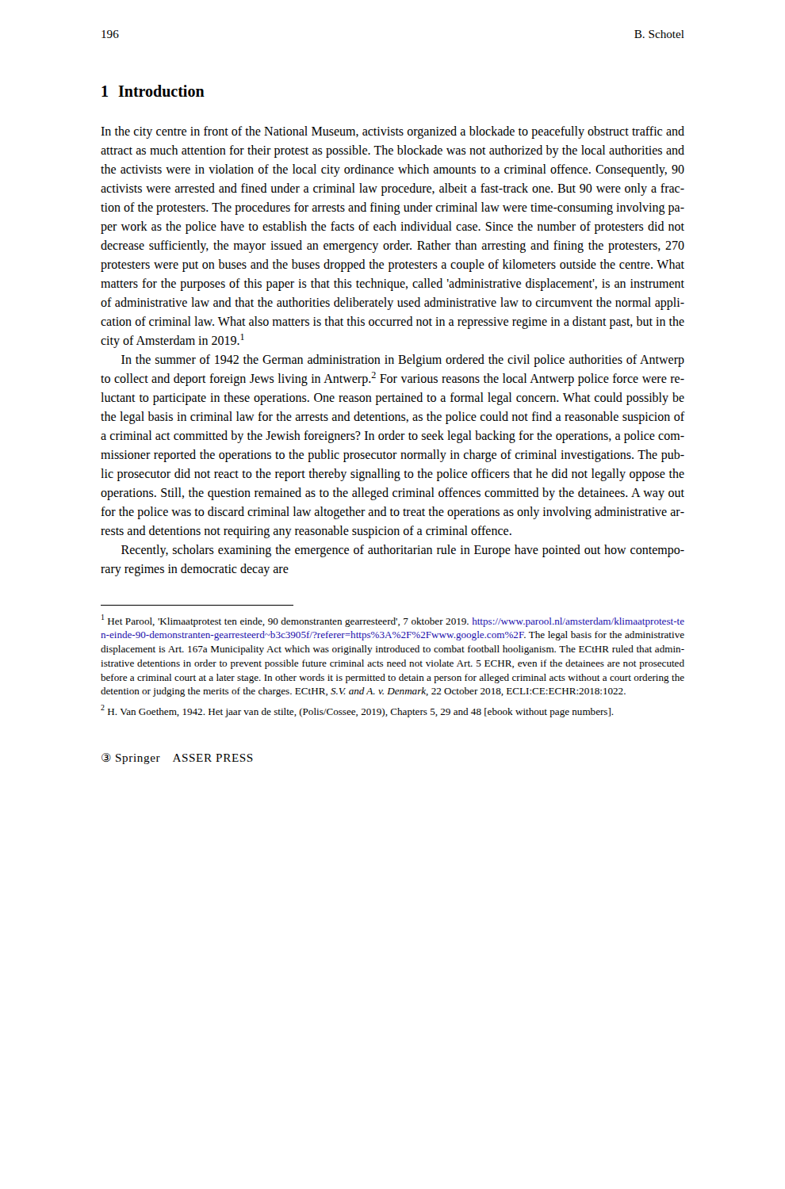196 B. Schotel
1 Introduction
In the city centre in front of the National Museum, activists organized a blockade to peacefully obstruct traffic and attract as much attention for their protest as possible. The blockade was not authorized by the local authorities and the activists were in violation of the local city ordinance which amounts to a criminal offence. Consequently, 90 activists were arrested and fined under a criminal law procedure, albeit a fast-track one. But 90 were only a fraction of the protesters. The procedures for arrests and fining under criminal law were time-consuming involving paper work as the police have to establish the facts of each individual case. Since the number of protesters did not decrease sufficiently, the mayor issued an emergency order. Rather than arresting and fining the protesters, 270 protesters were put on buses and the buses dropped the protesters a couple of kilometers outside the centre. What matters for the purposes of this paper is that this technique, called 'administrative displacement', is an instrument of administrative law and that the authorities deliberately used administrative law to circumvent the normal application of criminal law. What also matters is that this occurred not in a repressive regime in a distant past, but in the city of Amsterdam in 2019.1
In the summer of 1942 the German administration in Belgium ordered the civil police authorities of Antwerp to collect and deport foreign Jews living in Antwerp.2 For various reasons the local Antwerp police force were reluctant to participate in these operations. One reason pertained to a formal legal concern. What could possibly be the legal basis in criminal law for the arrests and detentions, as the police could not find a reasonable suspicion of a criminal act committed by the Jewish foreigners? In order to seek legal backing for the operations, a police commissioner reported the operations to the public prosecutor normally in charge of criminal investigations. The public prosecutor did not react to the report thereby signalling to the police officers that he did not legally oppose the operations. Still, the question remained as to the alleged criminal offences committed by the detainees. A way out for the police was to discard criminal law altogether and to treat the operations as only involving administrative arrests and detentions not requiring any reasonable suspicion of a criminal offence.
Recently, scholars examining the emergence of authoritarian rule in Europe have pointed out how contemporary regimes in democratic decay are
1Het Parool, 'Klimaatprotest ten einde, 90 demonstranten gearresteerd', 7 oktober 2019. https://www.parool.nl/amsterdam/klimaatprotest-ten-einde-90-demonstranten-gearresteerd~b3c3905f/?referer=https%3A%2F%2Fwww.google.com%2F. The legal basis for the administrative displacement is Art. 167a Municipality Act which was originally introduced to combat football hooliganism. The ECtHR ruled that administrative detentions in order to prevent possible future criminal acts need not violate Art. 5 ECHR, even if the detainees are not prosecuted before a criminal court at a later stage. In other words it is permitted to detain a person for alleged criminal acts without a court ordering the detention or judging the merits of the charges. ECtHR, S.V. and A. v. Denmark, 22 October 2018, ECLI:CE:ECHR:2018:1022.
2H. Van Goethem, 1942. Het jaar van de stilte, (Polis/Cossee, 2019), Chapters 5, 29 and 48 [ebook without page numbers].
③ Springer ASSER PRESS